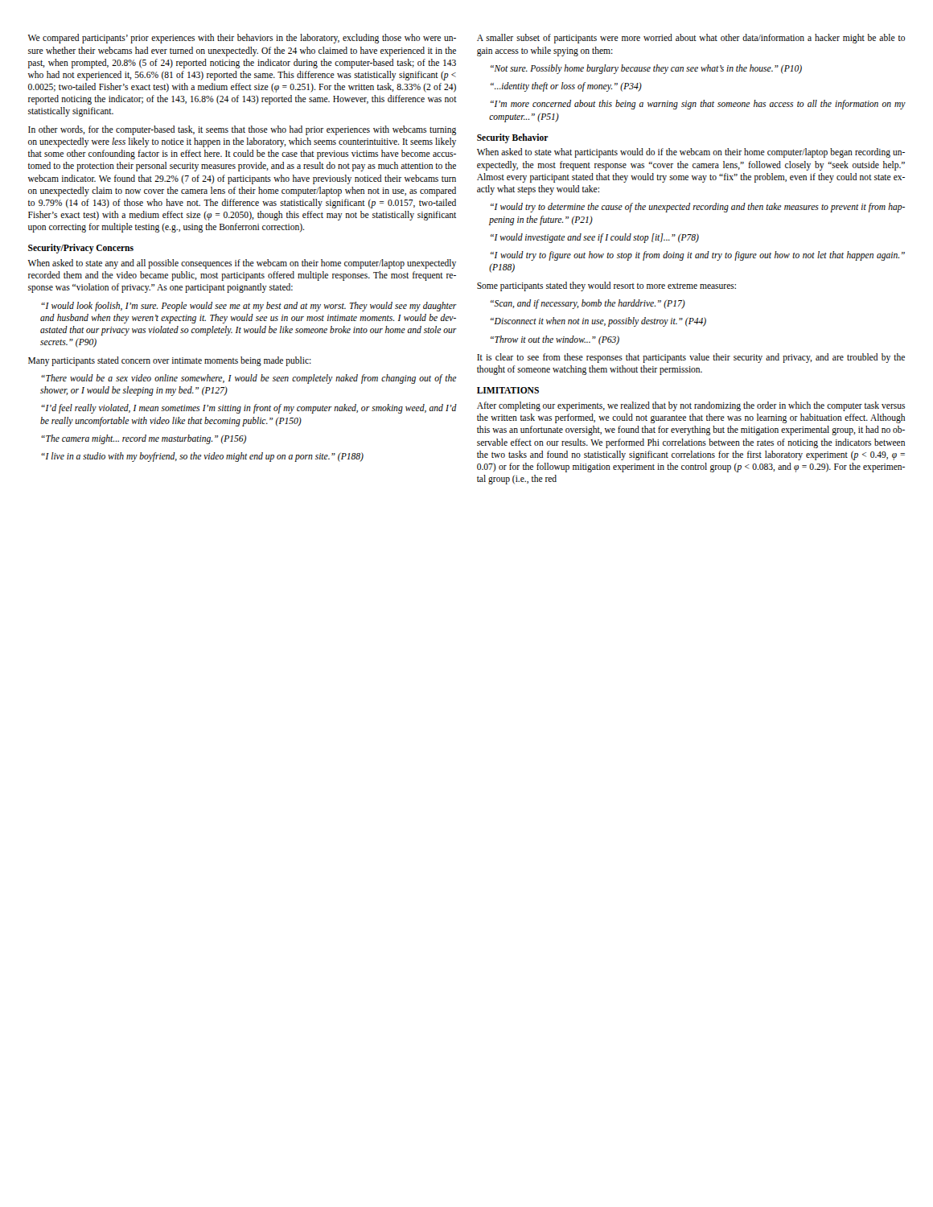We compared participants’ prior experiences with their behaviors in the laboratory, excluding those who were unsure whether their webcams had ever turned on unexpectedly. Of the 24 who claimed to have experienced it in the past, when prompted, 20.8% (5 of 24) reported noticing the indicator during the computer-based task; of the 143 who had not experienced it, 56.6% (81 of 143) reported the same. This difference was statistically significant (p < 0.0025; two-tailed Fisher’s exact test) with a medium effect size (φ = 0.251). For the written task, 8.33% (2 of 24) reported noticing the indicator; of the 143, 16.8% (24 of 143) reported the same. However, this difference was not statistically significant.
In other words, for the computer-based task, it seems that those who had prior experiences with webcams turning on unexpectedly were less likely to notice it happen in the laboratory, which seems counterintuitive. It seems likely that some other confounding factor is in effect here. It could be the case that previous victims have become accustomed to the protection their personal security measures provide, and as a result do not pay as much attention to the webcam indicator. We found that 29.2% (7 of 24) of participants who have previously noticed their webcams turn on unexpectedly claim to now cover the camera lens of their home computer/laptop when not in use, as compared to 9.79% (14 of 143) of those who have not. The difference was statistically significant (p = 0.0157, two-tailed Fisher’s exact test) with a medium effect size (φ = 0.2050), though this effect may not be statistically significant upon correcting for multiple testing (e.g., using the Bonferroni correction).
Security/Privacy Concerns
When asked to state any and all possible consequences if the webcam on their home computer/laptop unexpectedly recorded them and the video became public, most participants offered multiple responses. The most frequent response was “violation of privacy.” As one participant poignantly stated:
“I would look foolish, I’m sure. People would see me at my best and at my worst. They would see my daughter and husband when they weren’t expecting it. They would see us in our most intimate moments. I would be devastated that our privacy was violated so completely. It would be like someone broke into our home and stole our secrets.” (P90)
Many participants stated concern over intimate moments being made public:
“There would be a sex video online somewhere, I would be seen completely naked from changing out of the shower, or I would be sleeping in my bed.” (P127)
“I’d feel really violated, I mean sometimes I’m sitting in front of my computer naked, or smoking weed, and I’d be really uncomfortable with video like that becoming public.” (P150)
“The camera might... record me masturbating.” (P156)
“I live in a studio with my boyfriend, so the video might end up on a porn site.” (P188)
A smaller subset of participants were more worried about what other data/information a hacker might be able to gain access to while spying on them:
“Not sure. Possibly home burglary because they can see what’s in the house.” (P10)
“...identity theft or loss of money.” (P34)
“I’m more concerned about this being a warning sign that someone has access to all the information on my computer...” (P51)
Security Behavior
When asked to state what participants would do if the webcam on their home computer/laptop began recording unexpectedly, the most frequent response was “cover the camera lens,” followed closely by “seek outside help.” Almost every participant stated that they would try some way to “fix” the problem, even if they could not state exactly what steps they would take:
“I would try to determine the cause of the unexpected recording and then take measures to prevent it from happening in the future.” (P21)
“I would investigate and see if I could stop [it]...” (P78)
“I would try to figure out how to stop it from doing it and try to figure out how to not let that happen again.” (P188)
Some participants stated they would resort to more extreme measures:
“Scan, and if necessary, bomb the harddrive.” (P17)
“Disconnect it when not in use, possibly destroy it.” (P44)
“Throw it out the window...” (P63)
It is clear to see from these responses that participants value their security and privacy, and are troubled by the thought of someone watching them without their permission.
Limitations
After completing our experiments, we realized that by not randomizing the order in which the computer task versus the written task was performed, we could not guarantee that there was no learning or habituation effect. Although this was an unfortunate oversight, we found that for everything but the mitigation experimental group, it had no observable effect on our results. We performed Phi correlations between the rates of noticing the indicators between the two tasks and found no statistically significant correlations for the first laboratory experiment (p < 0.49, φ = 0.07) or for the followup mitigation experiment in the control group (p < 0.083, and φ = 0.29). For the experimental group (i.e., the red